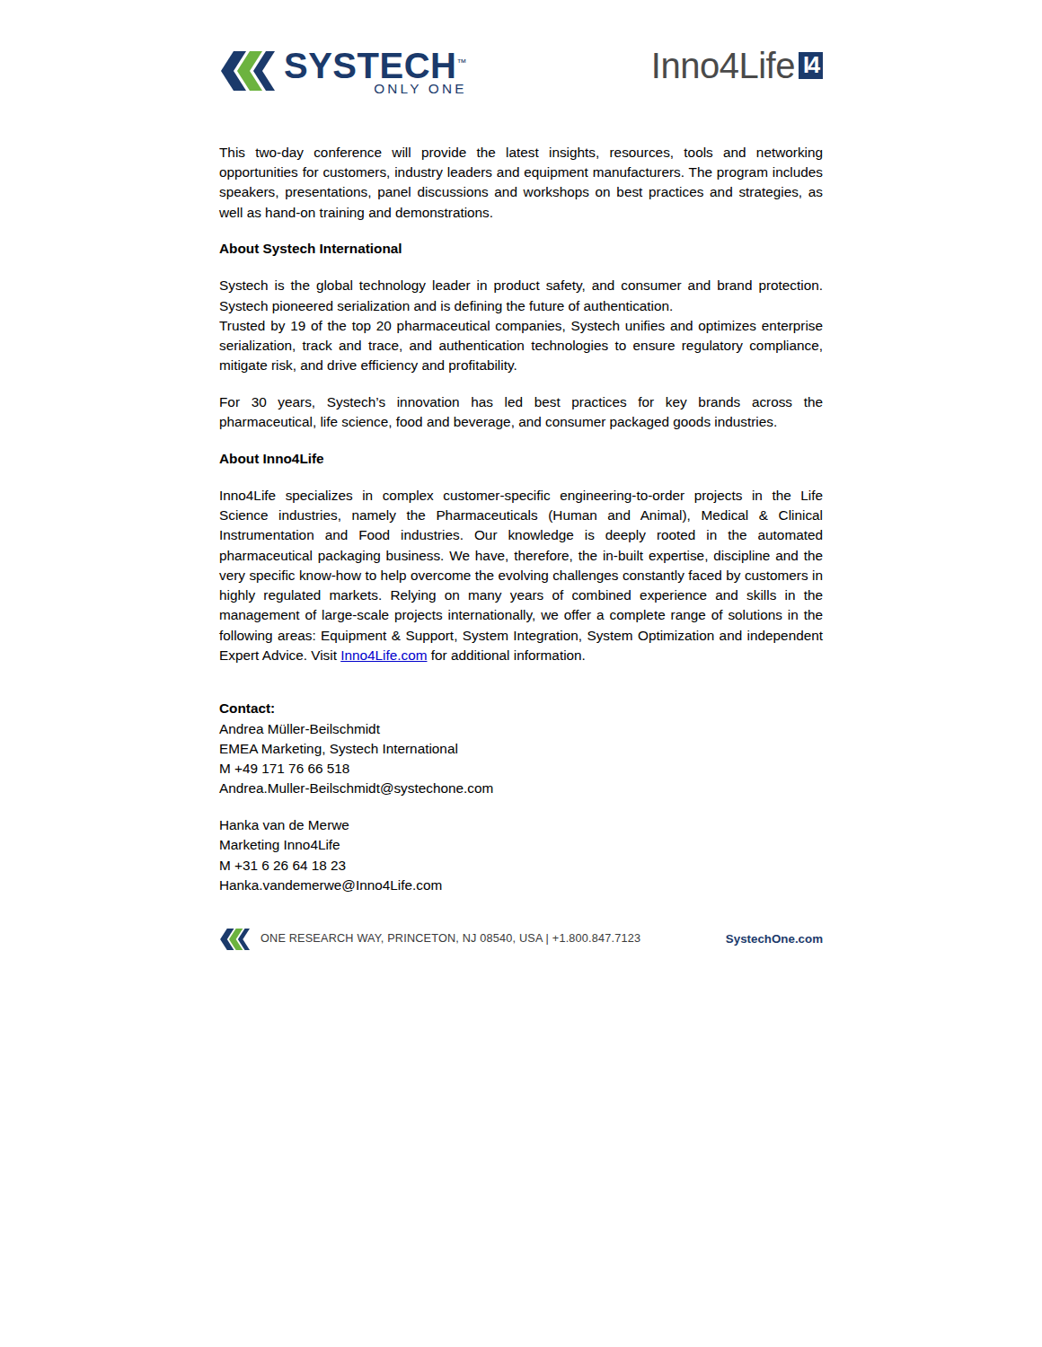SYSTECH™
ONLY ONE
Inno4Life I4
This two-day conference will provide the latest insights, resources, tools and networking opportunities for customers, industry leaders and equipment manufacturers. The program includes speakers, presentations, panel discussions and workshops on best practices and strategies, as well as hand-on training and demonstrations.
About Systech International
Systech is the global technology leader in product safety, and consumer and brand protection. Systech pioneered serialization and is defining the future of authentication.
Trusted by 19 of the top 20 pharmaceutical companies, Systech unifies and optimizes enterprise serialization, track and trace, and authentication technologies to ensure regulatory compliance, mitigate risk, and drive efficiency and profitability.
For 30 years, Systech’s innovation has led best practices for key brands across the pharmaceutical, life science, food and beverage, and consumer packaged goods industries.
About Inno4Life
Inno4Life specializes in complex customer-specific engineering-to-order projects in the Life Science industries, namely the Pharmaceuticals (Human and Animal), Medical & Clinical Instrumentation and Food industries. Our knowledge is deeply rooted in the automated pharmaceutical packaging business. We have, therefore, the in-built expertise, discipline and the very specific know-how to help overcome the evolving challenges constantly faced by customers in highly regulated markets. Relying on many years of combined experience and skills in the management of large-scale projects internationally, we offer a complete range of solutions in the following areas: Equipment & Support, System Integration, System Optimization and independent Expert Advice. Visit Inno4Life.com for additional information.
Contact:
Andrea Müller-Beilschmidt
EMEA Marketing, Systech International
M +49 171 76 66 518
Andrea.Muller-Beilschmidt@systechone.com
Hanka van de Merwe
Marketing Inno4Life
M +31 6 26 64 18 23
Hanka.vandemerwe@Inno4Life.com
ONE RESEARCH WAY, PRINCETON, NJ 08540, USA | +1.800.847.7123
SystechOne.com